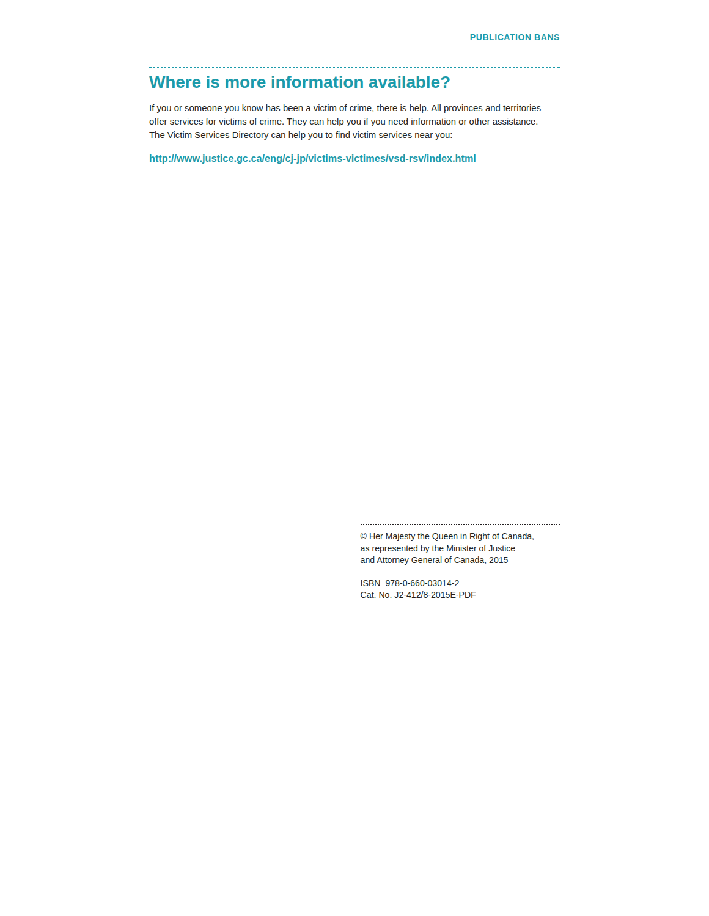PUBLICATION BANS
Where is more information available?
If you or someone you know has been a victim of crime, there is help. All provinces and territories offer services for victims of crime. They can help you if you need information or other assistance. The Victim Services Directory can help you to find victim services near you:
http://www.justice.gc.ca/eng/cj-jp/victims-victimes/vsd-rsv/index.html
© Her Majesty the Queen in Right of Canada,
as represented by the Minister of Justice
and Attorney General of Canada, 2015
ISBN 978-0-660-03014-2
Cat. No. J2-412/8-2015E-PDF